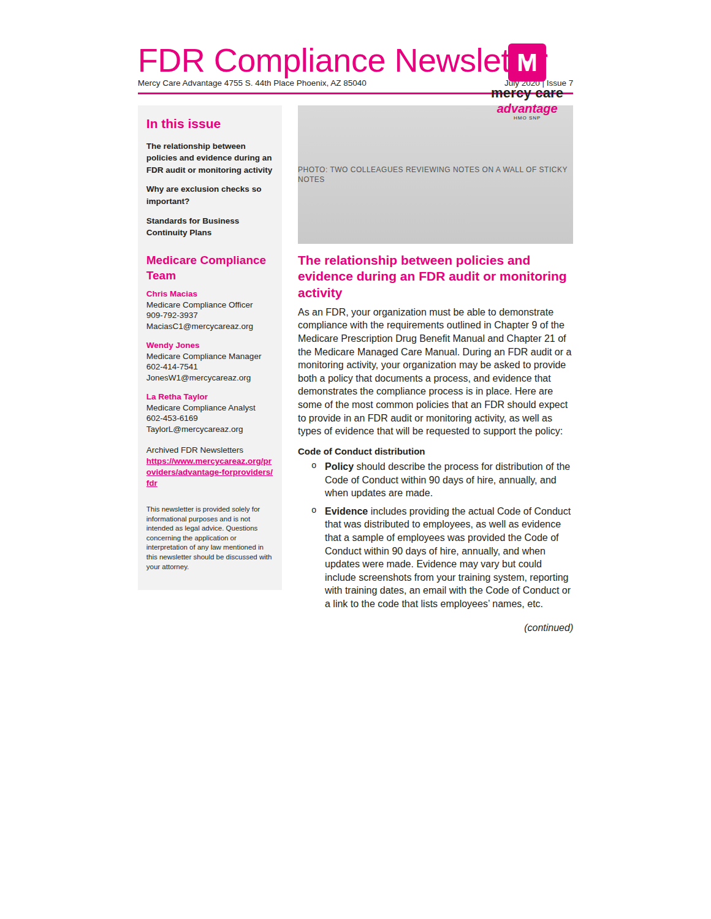M
mercy care
advantage
HMO SNP
FDR Compliance Newsletter
Mercy Care Advantage 4755 S. 44th Place Phoenix, AZ 85040 July 2020 | Issue 7
In this issue
The relationship between policies and evidence during an FDR audit or monitoring activity
Why are exclusion checks so important?
Standards for Business Continuity Plans
Medicare Compliance Team
Chris Macias
Medicare Compliance Officer
909-792-3937
MaciasC1@mercycareaz.org
Wendy Jones
Medicare Compliance Manager
602-414-7541
JonesW1@mercycareaz.org
La Retha Taylor
Medicare Compliance Analyst
602-453-6169
TaylorL@mercycareaz.org
Archived FDR Newsletters
https://www.mercycareaz.org/providers/advantage-forproviders/fdr
This newsletter is provided solely for informational purposes and is not intended as legal advice. Questions concerning the application or interpretation of any law mentioned in this newsletter should be discussed with your attorney.
Photo: two colleagues reviewing notes on a wall of sticky notes
The relationship between policies and evidence during an FDR audit or monitoring activity
As an FDR, your organization must be able to demonstrate compliance with the requirements outlined in Chapter 9 of the Medicare Prescription Drug Benefit Manual and Chapter 21 of the Medicare Managed Care Manual. During an FDR audit or a monitoring activity, your organization may be asked to provide both a policy that documents a process, and evidence that demonstrates the compliance process is in place. Here are some of the most common policies that an FDR should expect to provide in an FDR audit or monitoring activity, as well as types of evidence that will be requested to support the policy:
Code of Conduct distribution
Policy should describe the process for distribution of the Code of Conduct within 90 days of hire, annually, and when updates are made.
Evidence includes providing the actual Code of Conduct that was distributed to employees, as well as evidence that a sample of employees was provided the Code of Conduct within 90 days of hire, annually, and when updates were made. Evidence may vary but could include screenshots from your training system, reporting with training dates, an email with the Code of Conduct or a link to the code that lists employees’ names, etc.
(continued)